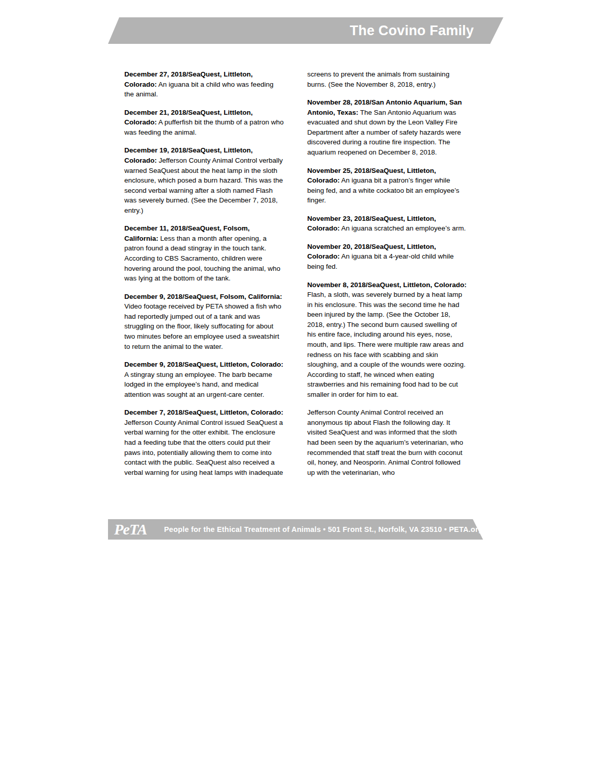The Covino Family
December 27, 2018/SeaQuest, Littleton, Colorado: An iguana bit a child who was feeding the animal.
December 21, 2018/SeaQuest, Littleton, Colorado: A pufferfish bit the thumb of a patron who was feeding the animal.
December 19, 2018/SeaQuest, Littleton, Colorado: Jefferson County Animal Control verbally warned SeaQuest about the heat lamp in the sloth enclosure, which posed a burn hazard. This was the second verbal warning after a sloth named Flash was severely burned. (See the December 7, 2018, entry.)
December 11, 2018/SeaQuest, Folsom, California: Less than a month after opening, a patron found a dead stingray in the touch tank. According to CBS Sacramento, children were hovering around the pool, touching the animal, who was lying at the bottom of the tank.
December 9, 2018/SeaQuest, Folsom, California: Video footage received by PETA showed a fish who had reportedly jumped out of a tank and was struggling on the floor, likely suffocating for about two minutes before an employee used a sweatshirt to return the animal to the water.
December 9, 2018/SeaQuest, Littleton, Colorado: A stingray stung an employee. The barb became lodged in the employee’s hand, and medical attention was sought at an urgent-care center.
December 7, 2018/SeaQuest, Littleton, Colorado: Jefferson County Animal Control issued SeaQuest a verbal warning for the otter exhibit. The enclosure had a feeding tube that the otters could put their paws into, potentially allowing them to come into contact with the public. SeaQuest also received a verbal warning for using heat lamps with inadequate screens to prevent the animals from sustaining burns. (See the November 8, 2018, entry.)
November 28, 2018/San Antonio Aquarium, San Antonio, Texas: The San Antonio Aquarium was evacuated and shut down by the Leon Valley Fire Department after a number of safety hazards were discovered during a routine fire inspection. The aquarium reopened on December 8, 2018.
November 25, 2018/SeaQuest, Littleton, Colorado: An iguana bit a patron’s finger while being fed, and a white cockatoo bit an employee’s finger.
November 23, 2018/SeaQuest, Littleton, Colorado: An iguana scratched an employee’s arm.
November 20, 2018/SeaQuest, Littleton, Colorado: An iguana bit a 4-year-old child while being fed.
November 8, 2018/SeaQuest, Littleton, Colorado: Flash, a sloth, was severely burned by a heat lamp in his enclosure. This was the second time he had been injured by the lamp. (See the October 18, 2018, entry.) The second burn caused swelling of his entire face, including around his eyes, nose, mouth, and lips. There were multiple raw areas and redness on his face with scabbing and skin sloughing, and a couple of the wounds were oozing. According to staff, he winced when eating strawberries and his remaining food had to be cut smaller in order for him to eat.
Jefferson County Animal Control received an anonymous tip about Flash the following day. It visited SeaQuest and was informed that the sloth had been seen by the aquarium’s veterinarian, who recommended that staff treat the burn with coconut oil, honey, and Neosporin. Animal Control followed up with the veterinarian, who
PeTA
People for the Ethical Treatment of Animals • 501 Front St., Norfolk, VA 23510 • PETA.org